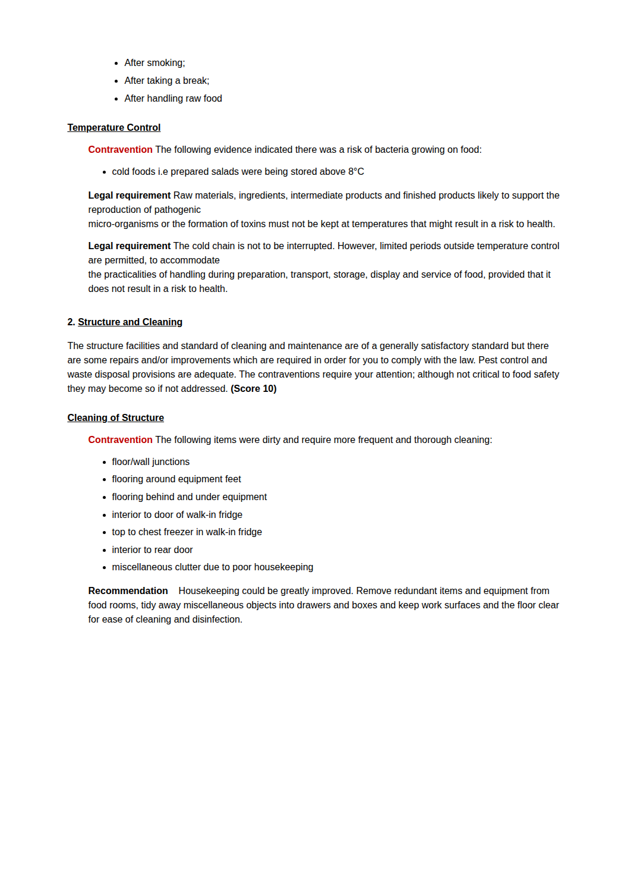After smoking;
After taking a break;
After handling raw food
Temperature Control
Contravention The following evidence indicated there was a risk of bacteria growing on food:
cold foods i.e prepared salads were being stored above 8°C
Legal requirement Raw materials, ingredients, intermediate products and finished products likely to support the reproduction of pathogenic
micro-organisms or the formation of toxins must not be kept at temperatures that might result in a risk to health.
Legal requirement The cold chain is not to be interrupted. However, limited periods outside temperature control are permitted, to accommodate
the practicalities of handling during preparation, transport, storage, display and service of food, provided that it does not result in a risk to health.
2. Structure and Cleaning
The structure facilities and standard of cleaning and maintenance are of a generally satisfactory standard but there are some repairs and/or improvements which are required in order for you to comply with the law. Pest control and waste disposal provisions are adequate. The contraventions require your attention; although not critical to food safety they may become so if not addressed. (Score 10)
Cleaning of Structure
Contravention The following items were dirty and require more frequent and thorough cleaning:
floor/wall junctions
flooring around equipment feet
flooring behind and under equipment
interior to door of walk-in fridge
top to chest freezer in walk-in fridge
interior to rear door
miscellaneous clutter due to poor housekeeping
Recommendation Housekeeping could be greatly improved. Remove redundant items and equipment from food rooms, tidy away miscellaneous objects into drawers and boxes and keep work surfaces and the floor clear for ease of cleaning and disinfection.